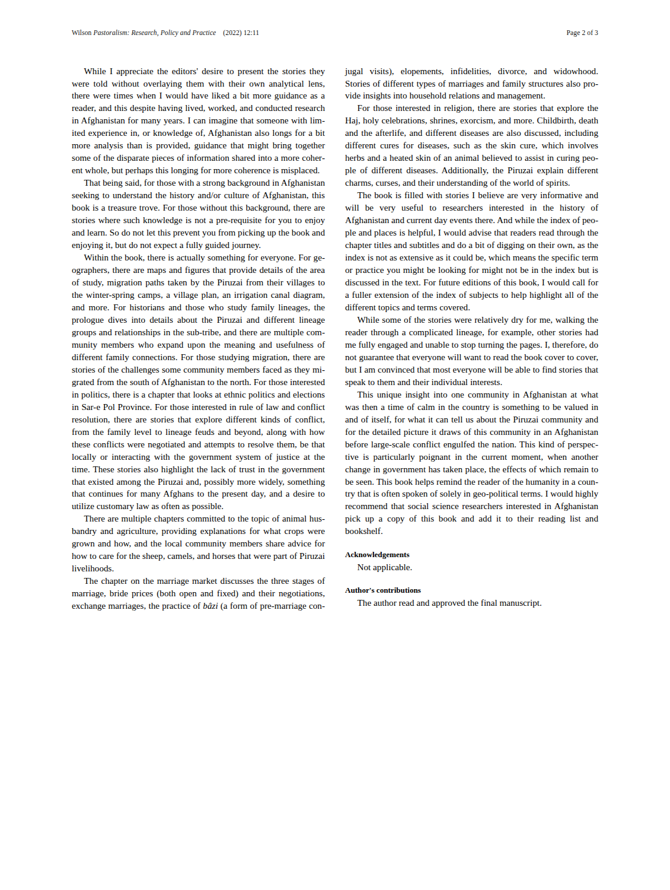Wilson Pastoralism: Research, Policy and Practice (2022) 12:11
Page 2 of 3
While I appreciate the editors' desire to present the stories they were told without overlaying them with their own analytical lens, there were times when I would have liked a bit more guidance as a reader, and this despite having lived, worked, and conducted research in Afghanistan for many years. I can imagine that someone with limited experience in, or knowledge of, Afghanistan also longs for a bit more analysis than is provided, guidance that might bring together some of the disparate pieces of information shared into a more coherent whole, but perhaps this longing for more coherence is misplaced.
That being said, for those with a strong background in Afghanistan seeking to understand the history and/or culture of Afghanistan, this book is a treasure trove. For those without this background, there are stories where such knowledge is not a pre-requisite for you to enjoy and learn. So do not let this prevent you from picking up the book and enjoying it, but do not expect a fully guided journey.
Within the book, there is actually something for everyone. For geographers, there are maps and figures that provide details of the area of study, migration paths taken by the Piruzai from their villages to the winter-spring camps, a village plan, an irrigation canal diagram, and more. For historians and those who study family lineages, the prologue dives into details about the Piruzai and different lineage groups and relationships in the sub-tribe, and there are multiple community members who expand upon the meaning and usefulness of different family connections. For those studying migration, there are stories of the challenges some community members faced as they migrated from the south of Afghanistan to the north. For those interested in politics, there is a chapter that looks at ethnic politics and elections in Sar-e Pol Province. For those interested in rule of law and conflict resolution, there are stories that explore different kinds of conflict, from the family level to lineage feuds and beyond, along with how these conflicts were negotiated and attempts to resolve them, be that locally or interacting with the government system of justice at the time. These stories also highlight the lack of trust in the government that existed among the Piruzai and, possibly more widely, something that continues for many Afghans to the present day, and a desire to utilize customary law as often as possible.
There are multiple chapters committed to the topic of animal husbandry and agriculture, providing explanations for what crops were grown and how, and the local community members share advice for how to care for the sheep, camels, and horses that were part of Piruzai livelihoods.
The chapter on the marriage market discusses the three stages of marriage, bride prices (both open and fixed) and their negotiations, exchange marriages, the practice of bâzi (a form of pre-marriage conjugal visits), elopements, infidelities, divorce, and widowhood. Stories of different types of marriages and family structures also provide insights into household relations and management.
For those interested in religion, there are stories that explore the Haj, holy celebrations, shrines, exorcism, and more. Childbirth, death and the afterlife, and different diseases are also discussed, including different cures for diseases, such as the skin cure, which involves herbs and a heated skin of an animal believed to assist in curing people of different diseases. Additionally, the Piruzai explain different charms, curses, and their understanding of the world of spirits.
The book is filled with stories I believe are very informative and will be very useful to researchers interested in the history of Afghanistan and current day events there. And while the index of people and places is helpful, I would advise that readers read through the chapter titles and subtitles and do a bit of digging on their own, as the index is not as extensive as it could be, which means the specific term or practice you might be looking for might not be in the index but is discussed in the text. For future editions of this book, I would call for a fuller extension of the index of subjects to help highlight all of the different topics and terms covered.
While some of the stories were relatively dry for me, walking the reader through a complicated lineage, for example, other stories had me fully engaged and unable to stop turning the pages. I, therefore, do not guarantee that everyone will want to read the book cover to cover, but I am convinced that most everyone will be able to find stories that speak to them and their individual interests.
This unique insight into one community in Afghanistan at what was then a time of calm in the country is something to be valued in and of itself, for what it can tell us about the Piruzai community and for the detailed picture it draws of this community in an Afghanistan before large-scale conflict engulfed the nation. This kind of perspective is particularly poignant in the current moment, when another change in government has taken place, the effects of which remain to be seen. This book helps remind the reader of the humanity in a country that is often spoken of solely in geo-political terms. I would highly recommend that social science researchers interested in Afghanistan pick up a copy of this book and add it to their reading list and bookshelf.
Acknowledgements
Not applicable.
Author's contributions
The author read and approved the final manuscript.